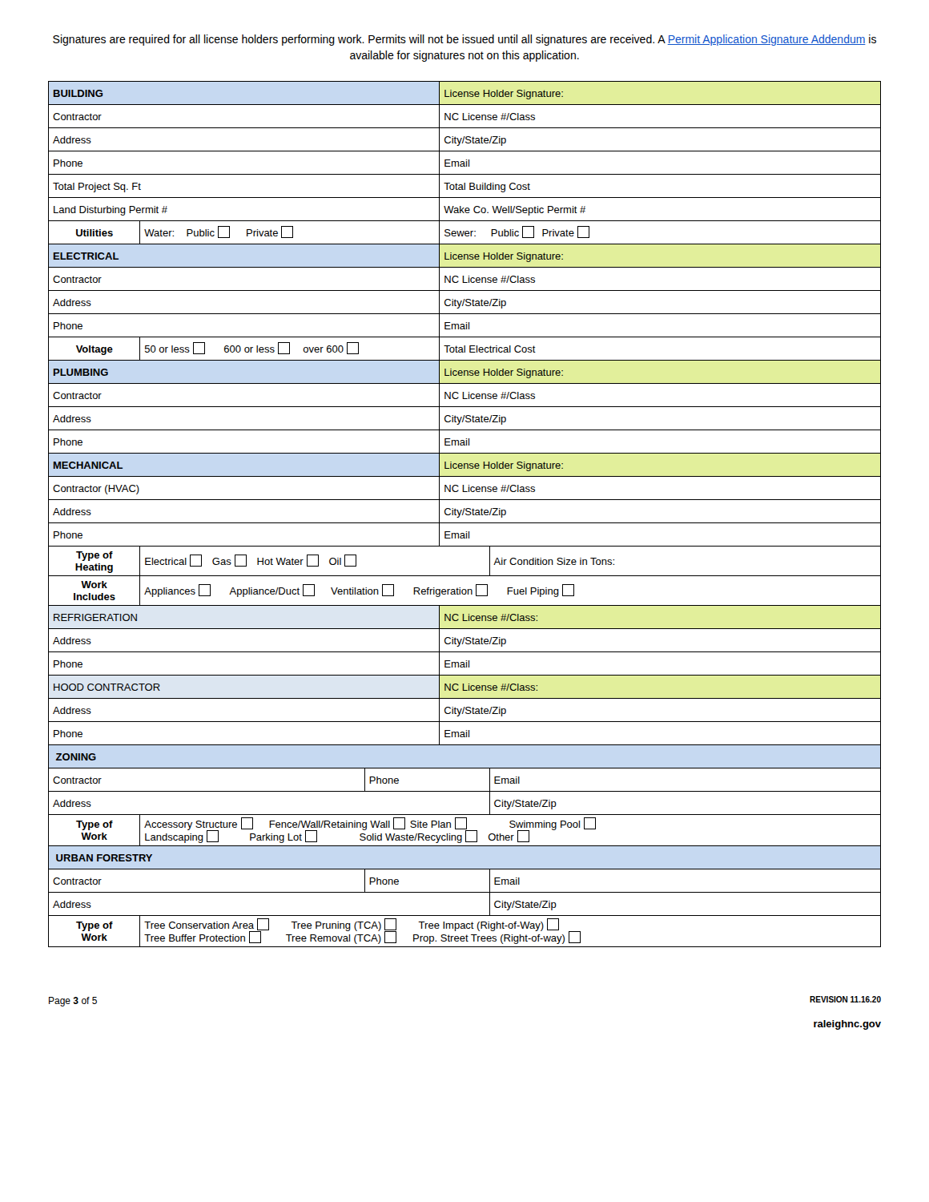Signatures are required for all license holders performing work. Permits will not be issued until all signatures are received. A Permit Application Signature Addendum is available for signatures not on this application.
| BUILDING | License Holder Signature: |
| Contractor | NC License #/Class |
| Address | City/State/Zip |
| Phone | Email |
| Total Project Sq. Ft | Total Building Cost |
| Land Disturbing Permit # | Wake Co. Well/Septic Permit # |
| Utilities | Water: Public Private | Sewer: Public Private |
| ELECTRICAL | License Holder Signature: |
| Contractor | NC License #/Class |
| Address | City/State/Zip |
| Phone | Email |
| Voltage | 50 or less 600 or less over 600 | Total Electrical Cost |
| PLUMBING | License Holder Signature: |
| Contractor | NC License #/Class |
| Address | City/State/Zip |
| Phone | Email |
| MECHANICAL | License Holder Signature: |
| Contractor (HVAC) | NC License #/Class |
| Address | City/State/Zip |
| Phone | Email |
| Type of Heating | Electrical Gas Hot Water Oil | Air Condition Size in Tons: |
| Work Includes | Appliances Appliance/Duct Ventilation Refrigeration Fuel Piping |
| REFRIGERATION | NC License #/Class: |
| Address | City/State/Zip |
| Phone | Email |
| HOOD CONTRACTOR | NC License #/Class: |
| Address | City/State/Zip |
| Phone | Email |
| ZONING |
| Contractor | Phone | Email |
| Address | City/State/Zip |
| Type of Work | Accessory Structure Fence/Wall/Retaining Wall Site Plan Swimming Pool Landscaping Parking Lot Solid Waste/Recycling Other |
| URBAN FORESTRY |
| Contractor | Phone | Email |
| Address | City/State/Zip |
| Type of Work | Tree Conservation Area Tree Pruning (TCA) Tree Impact (Right-of-Way) Tree Buffer Protection Tree Removal (TCA) Prop. Street Trees (Right-of-way) |
Page 3 of 5
REVISION 11.16.20
raleighnc.gov